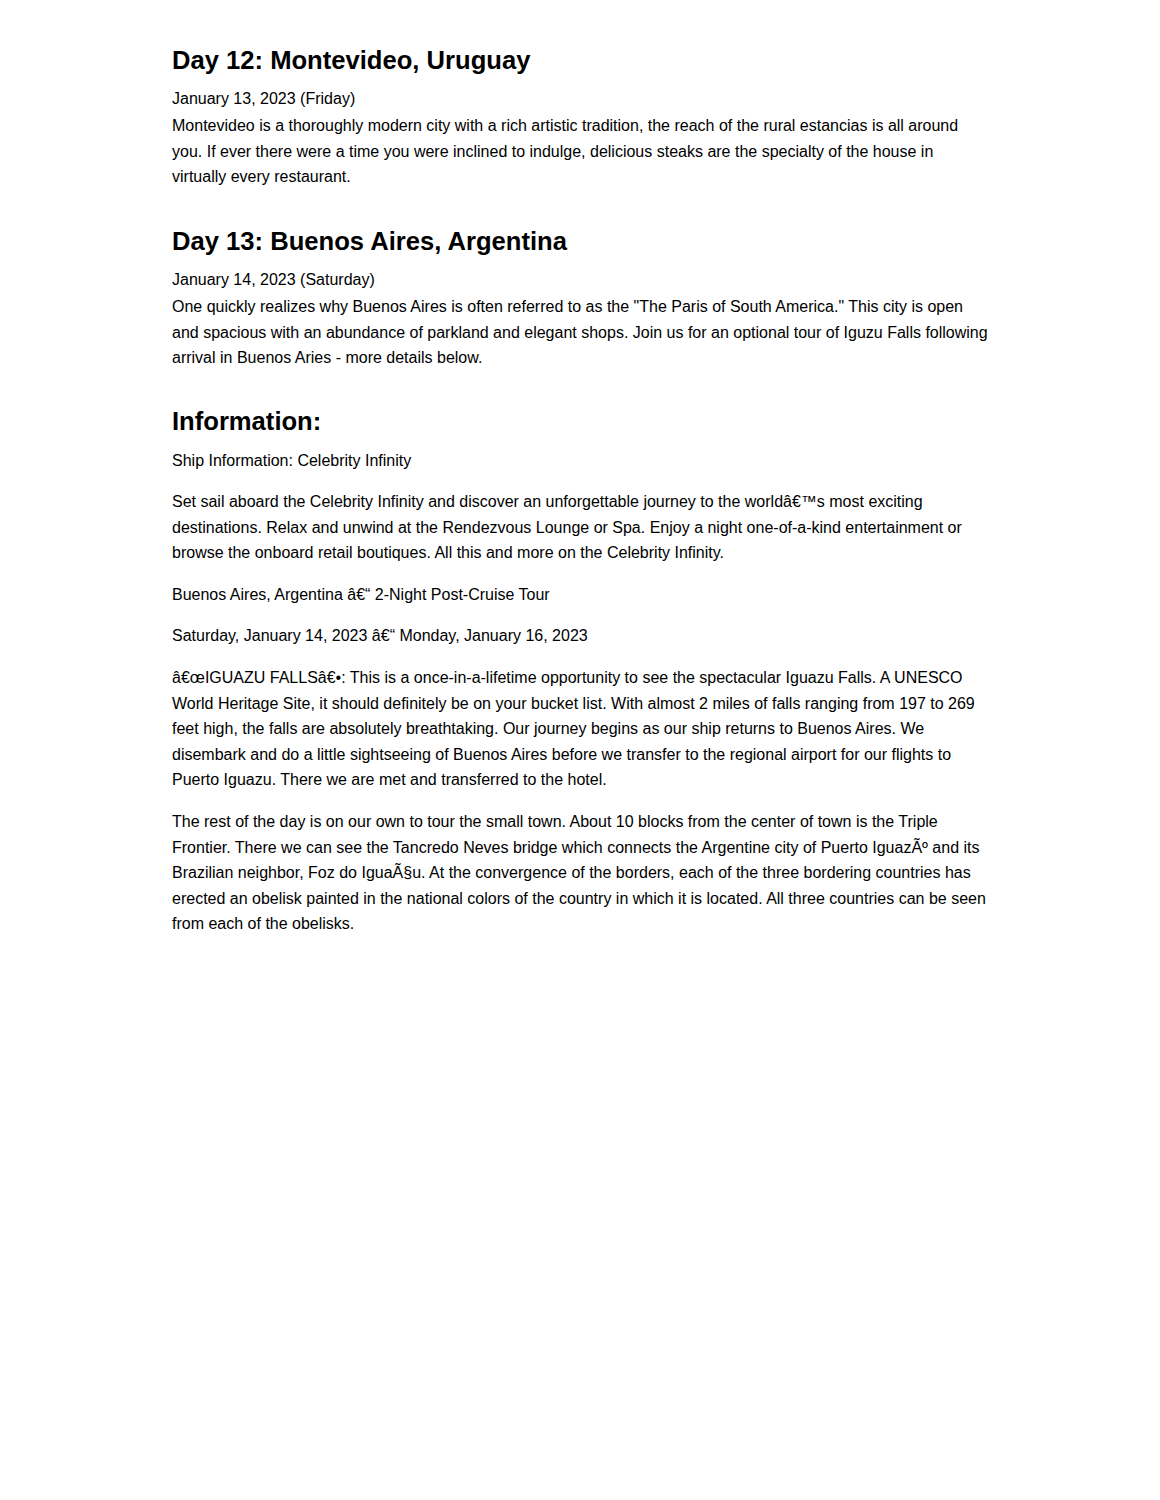Day 12: Montevideo, Uruguay
January 13, 2023 (Friday)
Montevideo is a thoroughly modern city with a rich artistic tradition, the reach of the rural estancias is all around you. If ever there were a time you were inclined to indulge, delicious steaks are the specialty of the house in virtually every restaurant.
Day 13: Buenos Aires, Argentina
January 14, 2023 (Saturday)
One quickly realizes why Buenos Aires is often referred to as the "The Paris of South America." This city is open and spacious with an abundance of parkland and elegant shops. Join us for an optional tour of Iguzu Falls following arrival in Buenos Aries - more details below.
Information:
Ship Information: Celebrity Infinity
Set sail aboard the Celebrity Infinity and discover an unforgettable journey to the worldâ€™s most exciting destinations. Relax and unwind at the Rendezvous Lounge or Spa. Enjoy a night one-of-a-kind entertainment or browse the onboard retail boutiques. All this and more on the Celebrity Infinity.
Buenos Aires, Argentina â€“ 2-Night Post-Cruise Tour
Saturday, January 14, 2023 â€“ Monday, January 16, 2023
â€œIGUAZU FALLSâ€•: This is a once-in-a-lifetime opportunity to see the spectacular Iguazu Falls. A UNESCO World Heritage Site, it should definitely be on your bucket list. With almost 2 miles of falls ranging from 197 to 269 feet high, the falls are absolutely breathtaking. Our journey begins as our ship returns to Buenos Aires. We disembark and do a little sightseeing of Buenos Aires before we transfer to the regional airport for our flights to Puerto Iguazu. There we are met and transferred to the hotel.
The rest of the day is on our own to tour the small town. About 10 blocks from the center of town is the Triple Frontier. There we can see the Tancredo Neves bridge which connects the Argentine city of Puerto IguazÃº and its Brazilian neighbor, Foz do IguaÃ§u. At the convergence of the borders, each of the three bordering countries has erected an obelisk painted in the national colors of the country in which it is located. All three countries can be seen from each of the obelisks.